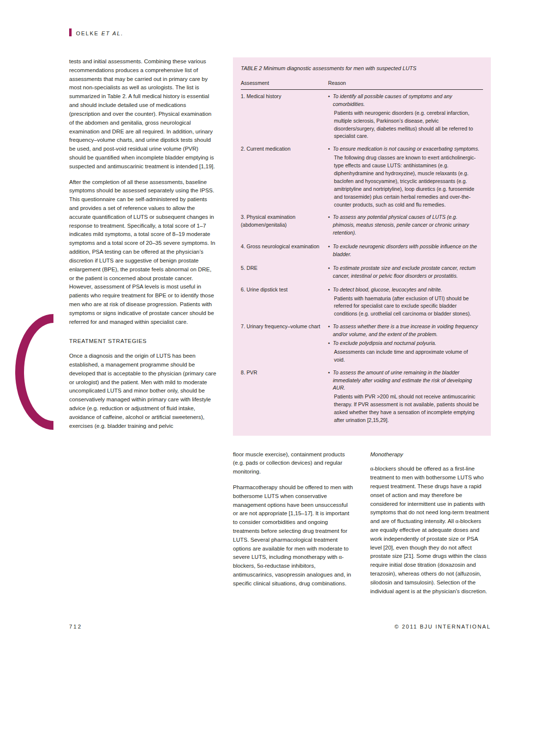OELKE ET AL.
tests and initial assessments. Combining these various recommendations produces a comprehensive list of assessments that may be carried out in primary care by most non-specialists as well as urologists. The list is summarized in Table 2. A full medical history is essential and should include detailed use of medications (prescription and over the counter). Physical examination of the abdomen and genitalia, gross neurological examination and DRE are all required. In addition, urinary frequency–volume charts, and urine dipstick tests should be used, and post-void residual urine volume (PVR) should be quantified when incomplete bladder emptying is suspected and antimuscarinic treatment is intended [1,19].
After the completion of all these assessments, baseline symptoms should be assessed separately using the IPSS. This questionnaire can be self-administered by patients and provides a set of reference values to allow the accurate quantification of LUTS or subsequent changes in response to treatment. Specifically, a total score of 1–7 indicates mild symptoms, a total score of 8–19 moderate symptoms and a total score of 20–35 severe symptoms. In addition, PSA testing can be offered at the physician’s discretion if LUTS are suggestive of benign prostate enlargement (BPE), the prostate feels abnormal on DRE, or the patient is concerned about prostate cancer. However, assessment of PSA levels is most useful in patients who require treatment for BPE or to identify those men who are at risk of disease progression. Patients with symptoms or signs indicative of prostate cancer should be referred for and managed within specialist care.
Treatment strategies
Once a diagnosis and the origin of LUTS has been established, a management programme should be developed that is acceptable to the physician (primary care or urologist) and the patient. Men with mild to moderate uncomplicated LUTS and minor bother only, should be conservatively managed within primary care with lifestyle advice (e.g. reduction or adjustment of fluid intake, avoidance of caffeine, alcohol or artificial sweeteners), exercises (e.g. bladder training and pelvic
TABLE 2 Minimum diagnostic assessments for men with suspected LUTS
| Assessment | Reason |
| --- | --- |
| 1. Medical history | • To identify all possible causes of symptoms and any comorbidities. Patients with neurogenic disorders (e.g. cerebral infarction, multiple sclerosis, Parkinson’s disease, pelvic disorders/surgery, diabetes mellitus) should all be referred to specialist care. |
| 2. Current medication | • To ensure medication is not causing or exacerbating symptoms. The following drug classes are known to exert anticholinergic-type effects and cause LUTS: antihistamines (e.g. diphenhydramine and hydroxyzine), muscle relaxants (e.g. baclofen and hyoscyamine), tricyclic antidepressants (e.g. amitriptyline and nortriptyline), loop diuretics (e.g. furosemide and torasemide) plus certain herbal remedies and over-the-counter products, such as cold and flu remedies. |
| 3. Physical examination (abdomen/genitalia) | • To assess any potential physical causes of LUTS (e.g. phimosis, meatus stenosis, penile cancer or chronic urinary retention). |
| 4. Gross neurological examination | • To exclude neurogenic disorders with possible influence on the bladder. |
| 5. DRE | • To estimate prostate size and exclude prostate cancer, rectum cancer, intestinal or pelvic floor disorders or prostatitis. |
| 6. Urine dipstick test | • To detect blood, glucose, leucocytes and nitrite. Patients with haematuria (after exclusion of UTI) should be referred for specialist care to exclude specific bladder conditions (e.g. urothelial cell carcinoma or bladder stones). |
| 7. Urinary frequency–volume chart | • To assess whether there is a true increase in voiding frequency and/or volume, and the extent of the problem. • To exclude polydipsia and nocturnal polyuria. Assessments can include time and approximate volume of void. |
| 8. PVR | • To assess the amount of urine remaining in the bladder immediately after voiding and estimate the risk of developing AUR. Patients with PVR >200 mL should not receive antimuscarinic therapy. If PVR assessment is not available, patients should be asked whether they have a sensation of incomplete emptying after urination [2,15,29]. |
floor muscle exercise), containment products (e.g. pads or collection devices) and regular monitoring.
Pharmacotherapy should be offered to men with bothersome LUTS when conservative management options have been unsuccessful or are not appropriate [1,15–17]. It is important to consider comorbidities and ongoing treatments before selecting drug treatment for LUTS. Several pharmacological treatment options are available for men with moderate to severe LUTS, including monotherapy with α-blockers, 5α-reductase inhibitors, antimuscarinics, vasopressin analogues and, in specific clinical situations, drug combinations.
Monotherapy
α-blockers should be offered as a first-line treatment to men with bothersome LUTS who request treatment. These drugs have a rapid onset of action and may therefore be considered for intermittent use in patients with symptoms that do not need long-term treatment and are of fluctuating intensity. All α-blockers are equally effective at adequate doses and work independently of prostate size or PSA level [20], even though they do not affect prostate size [21]. Some drugs within the class require initial dose titration (doxazosin and terazosin), whereas others do not (alfuzosin, silodosin and tamsulosin). Selection of the individual agent is at the physician’s discretion.
712
© 2011 BJU INTERNATIONAL